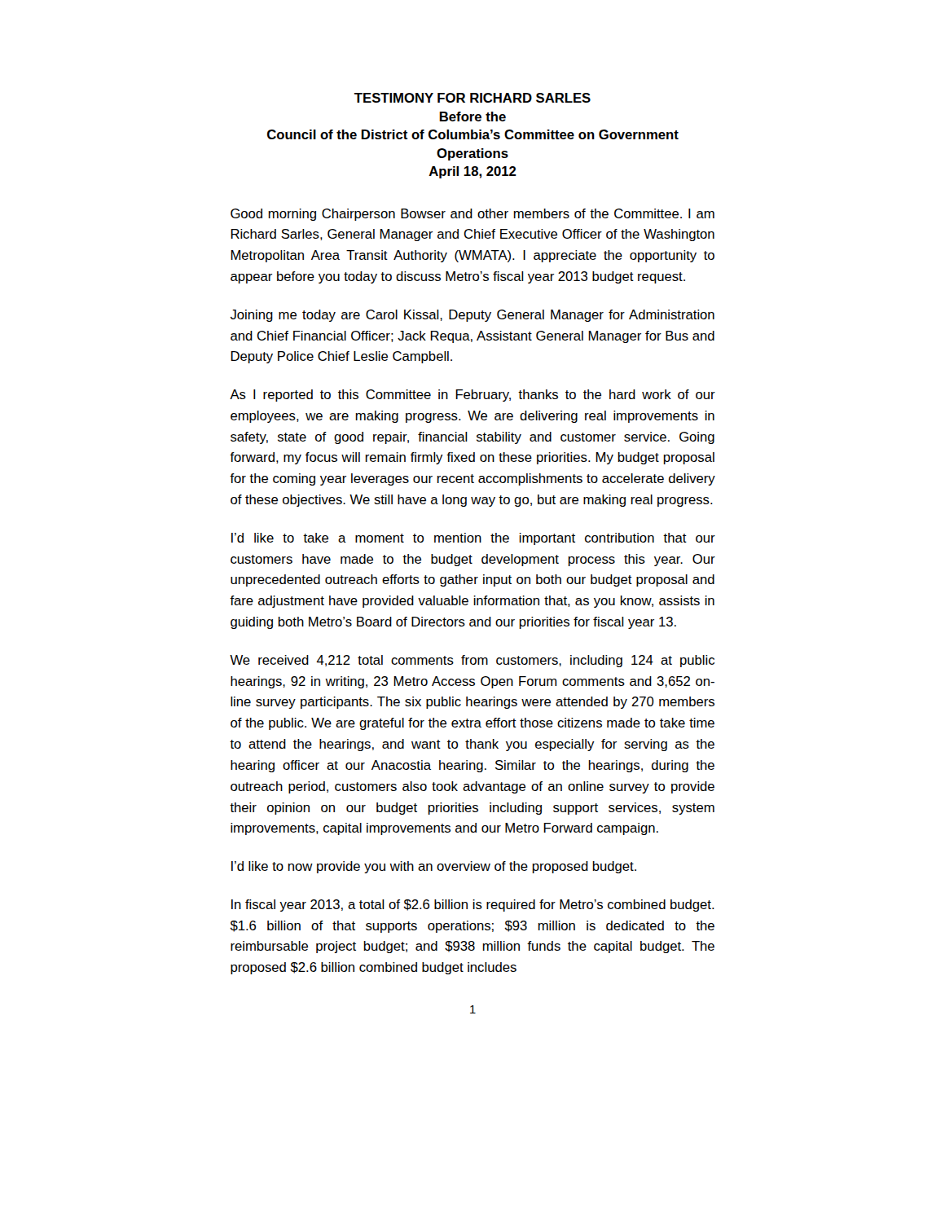TESTIMONY FOR RICHARD SARLES Before the Council of the District of Columbia’s Committee on Government Operations April 18, 2012
Good morning Chairperson Bowser and other members of the Committee. I am Richard Sarles, General Manager and Chief Executive Officer of the Washington Metropolitan Area Transit Authority (WMATA). I appreciate the opportunity to appear before you today to discuss Metro’s fiscal year 2013 budget request.
Joining me today are Carol Kissal, Deputy General Manager for Administration and Chief Financial Officer; Jack Requa, Assistant General Manager for Bus and Deputy Police Chief Leslie Campbell.
As I reported to this Committee in February, thanks to the hard work of our employees, we are making progress. We are delivering real improvements in safety, state of good repair, financial stability and customer service. Going forward, my focus will remain firmly fixed on these priorities. My budget proposal for the coming year leverages our recent accomplishments to accelerate delivery of these objectives. We still have a long way to go, but are making real progress.
I’d like to take a moment to mention the important contribution that our customers have made to the budget development process this year. Our unprecedented outreach efforts to gather input on both our budget proposal and fare adjustment have provided valuable information that, as you know, assists in guiding both Metro’s Board of Directors and our priorities for fiscal year 13.
We received 4,212 total comments from customers, including 124 at public hearings, 92 in writing, 23 Metro Access Open Forum comments and 3,652 on-line survey participants. The six public hearings were attended by 270 members of the public. We are grateful for the extra effort those citizens made to take time to attend the hearings, and want to thank you especially for serving as the hearing officer at our Anacostia hearing. Similar to the hearings, during the outreach period, customers also took advantage of an online survey to provide their opinion on our budget priorities including support services, system improvements, capital improvements and our Metro Forward campaign.
I’d like to now provide you with an overview of the proposed budget.
In fiscal year 2013, a total of $2.6 billion is required for Metro’s combined budget. $1.6 billion of that supports operations; $93 million is dedicated to the reimbursable project budget; and $938 million funds the capital budget. The proposed $2.6 billion combined budget includes
1